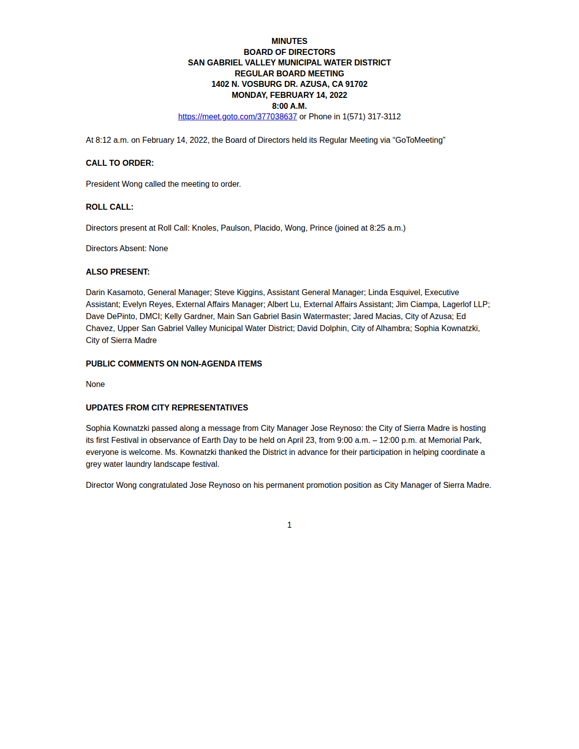MINUTES
BOARD OF DIRECTORS
SAN GABRIEL VALLEY MUNICIPAL WATER DISTRICT
REGULAR BOARD MEETING
1402 N. VOSBURG DR. AZUSA, CA 91702
MONDAY, FEBRUARY 14, 2022
8:00 A.M.
https://meet.goto.com/377038637 or Phone in 1(571) 317-3112
At 8:12 a.m. on February 14, 2022, the Board of Directors held its Regular Meeting via “GoToMeeting”
CALL TO ORDER:
President Wong called the meeting to order.
ROLL CALL:
Directors present at Roll Call: Knoles, Paulson, Placido, Wong, Prince (joined at 8:25 a.m.)
Directors Absent: None
ALSO PRESENT:
Darin Kasamoto, General Manager; Steve Kiggins, Assistant General Manager; Linda Esquivel, Executive Assistant; Evelyn Reyes, External Affairs Manager; Albert Lu, External Affairs Assistant; Jim Ciampa, Lagerlof LLP; Dave DePinto, DMCI; Kelly Gardner, Main San Gabriel Basin Watermaster; Jared Macias, City of Azusa; Ed Chavez, Upper San Gabriel Valley Municipal Water District; David Dolphin, City of Alhambra; Sophia Kownatzki, City of Sierra Madre
PUBLIC COMMENTS ON NON-AGENDA ITEMS
None
UPDATES FROM CITY REPRESENTATIVES
Sophia Kownatzki passed along a message from City Manager Jose Reynoso: the City of Sierra Madre is hosting its first Festival in observance of Earth Day to be held on April 23, from 9:00 a.m. – 12:00 p.m. at Memorial Park, everyone is welcome. Ms. Kownatzki thanked the District in advance for their participation in helping coordinate a grey water laundry landscape festival.
Director Wong congratulated Jose Reynoso on his permanent promotion position as City Manager of Sierra Madre.
1